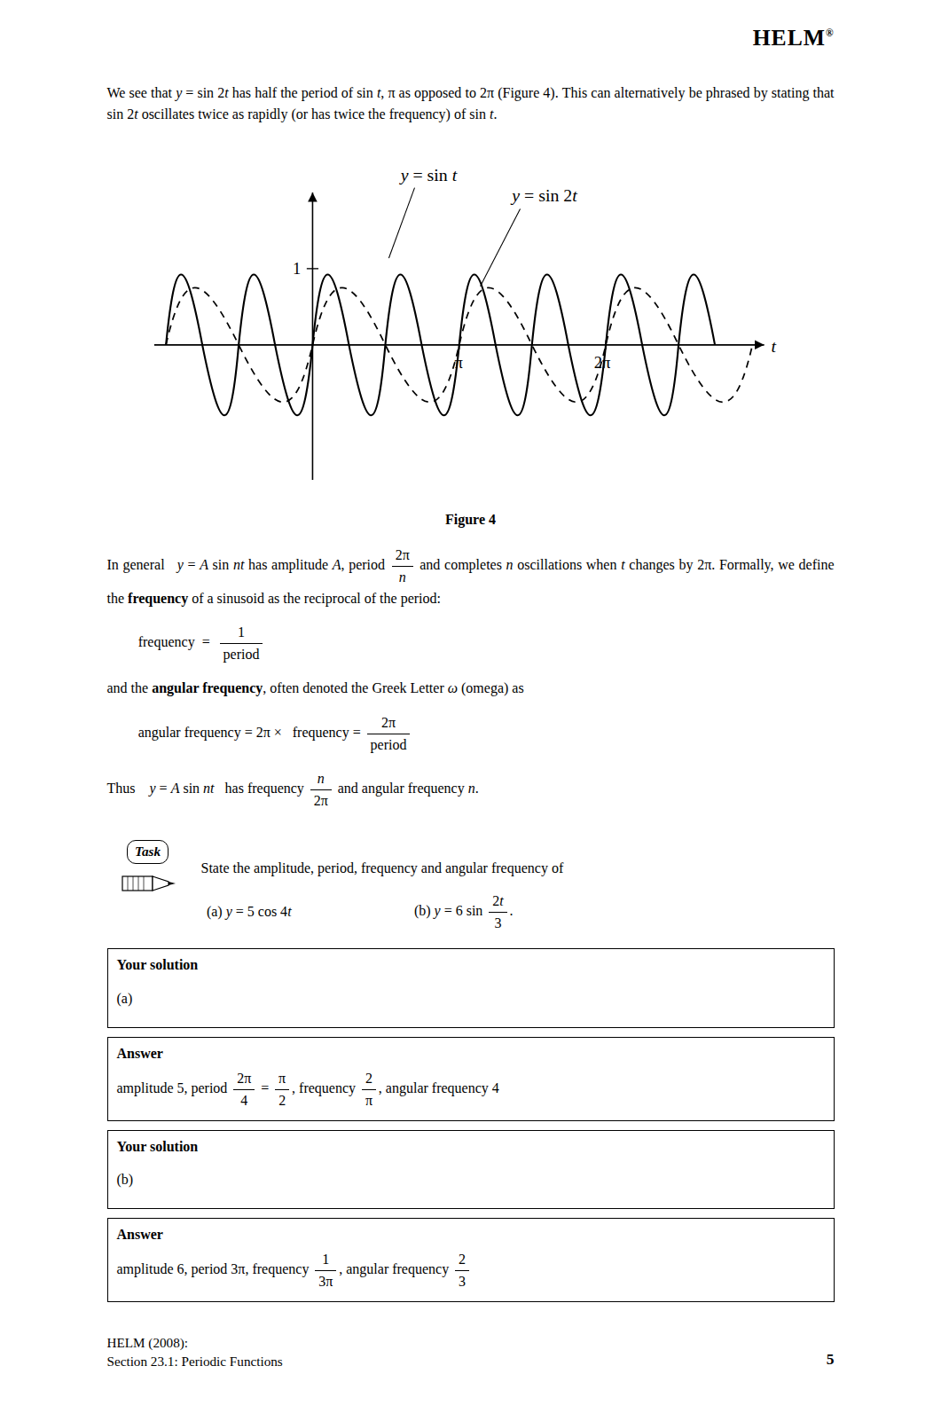HELM®
We see that y = sin 2t has half the period of sin t, π as opposed to 2π (Figure 4). This can alternatively be phrased by stating that sin 2t oscillates twice as rapidly (or has twice the frequency) of sin t.
1 t π 2π y = sin t (dashed), period 2pi = 250px, amplitude 65 y = sin t y = sin 2t
Figure 4
In general y = A sin nt has amplitude A, period 2π n and completes n oscillations when t changes by 2π. Formally, we define the frequency of a sinusoid as the reciprocal of the period:
frequency = 1 period
and the angular frequency, often denoted the Greek Letter ω (omega) as
angular frequency = 2π × frequency = 2π period
Thus y = A sin nt has frequency n 2π and angular frequency n.
Task
State the amplitude, period, frequency and angular frequency of
(a) y = 5 cos 4t (b) y = 6 sin 2t 3.
Your solution
(a)
Answer
amplitude 5, period 2π 4 = π 2, frequency 2 π, angular frequency 4
Your solution
(b)
Answer
amplitude 6, period 3π, frequency 13π, angular frequency 23
HELM (2008):
Section 23.1: Periodic Functions
5